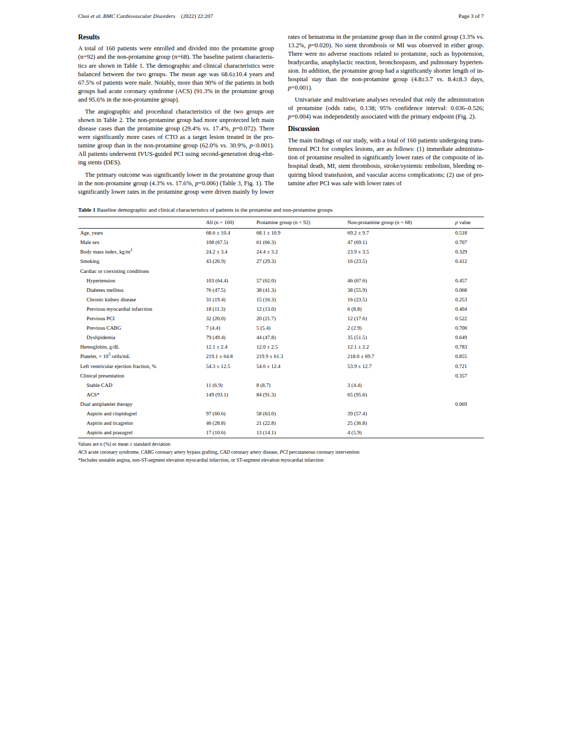Choi et al. BMC Cardiovascular Disorders (2022) 22:207
Page 3 of 7
Results
A total of 160 patients were enrolled and divided into the protamine group (n=92) and the non-protamine group (n=68). The baseline patient characteristics are shown in Table 1. The demographic and clinical characteristics were balanced between the two groups. The mean age was 68.6±10.4 years and 67.5% of patients were male. Notably, more than 90% of the patients in both groups had acute coronary syndrome (ACS) (91.3% in the protamine group and 95.6% in the non-protamine group).
The angiographic and procedural characteristics of the two groups are shown in Table 2. The non-protamine group had more unprotected left main disease cases than the protamine group (29.4% vs. 17.4%, p=0.072). There were significantly more cases of CTO as a target lesion treated in the protamine group than in the non-protamine group (62.0% vs. 30.9%, p<0.001). All patients underwent IVUS-guided PCI using second-generation drug-eluting stents (DES).
The primary outcome was significantly lower in the protamine group than in the non-protamine group (4.3% vs. 17.6%, p=0.006) (Table 3, Fig. 1). The significantly lower rates in the protamine group were driven mainly by lower rates of hematoma in the protamine group than in the control group (3.3% vs. 13.2%, p=0.020). No stent thrombosis or MI was observed in either group. There were no adverse reactions related to protamine, such as hypotension, bradycardia, anaphylactic reaction, bronchospasm, and pulmonary hypertension. In addition, the protamine group had a significantly shorter length of in-hospital stay than the non-protamine group (4.8±3.7 vs. 8.4±8.3 days, p=0.001).
Univariate and multivariate analyses revealed that only the administration of protamine (odds ratio, 0.138; 95% confidence interval: 0.036–0.526; p=0.004) was independently associated with the primary endpoint (Fig. 2).
Discussion
The main findings of our study, with a total of 160 patients undergoing transfemoral PCI for complex lesions, are as follows: (1) immediate administration of protamine resulted in significantly lower rates of the composite of in-hospital death, MI, stent thrombosis, stroke/systemic embolism, bleeding requiring blood transfusion, and vascular access complications; (2) use of protamine after PCI was safe with lower rates of
Table 1 Baseline demographic and clinical characteristics of patients in the protamine and non-protamine groups
| | All (n = 160) | Protamine group (n = 92) | Non-protamine group (n = 68) | p value |
| --- | --- | --- | --- | --- |
| Age, years | 68.6 ± 10.4 | 68.1 ± 10.9 | 69.2 ± 9.7 | 0.518 |
| Male sex | 108 (67.5) | 61 (66.3) | 47 (69.1) | 0.707 |
| Body mass index, kg/m 2 | 24.2 ± 3.4 | 24.4 ± 3.2 | 23.9 ± 3.5 | 0.329 |
| Smoking | 43 (26.9) | 27 (29.3) | 16 (23.5) | 0.412 |
| Cardiac or coexisting conditions | | | | |
| Hypertension | 103 (64.4) | 57 (62.0) | 46 (67.6) | 0.457 |
| Diabetes mellitus | 76 (47.5) | 38 (41.3) | 38 (55.9) | 0.068 |
| Chronic kidney disease | 31 (19.4) | 15 (16.3) | 16 (23.5) | 0.253 |
| Previous myocardial infarction | 18 (11.3) | 12 (13.0) | 6 (8.8) | 0.404 |
| Previous PCI | 32 (20.0) | 20 (21.7) | 12 (17.6) | 0.522 |
| Previous CABG | 7 (4.4) | 5 (5.4) | 2 (2.9) | 0.700 |
| Dyslipidemia | 79 (49.4) | 44 (47.8) | 35 (51.5) | 0.649 |
| Hemoglobin, g/dL | 12.1 ± 2.4 | 12.0 ± 2.5 | 12.1 ± 2.2 | 0.783 |
| Platelet, × 10 3 cells/mL | 219.1 ± 64.8 | 219.9 ± 61.3 | 218.0 ± 69.7 | 0.855 |
| Left ventricular ejection fraction, % | 54.3 ± 12.5 | 54.6 ± 12.4 | 53.9 ± 12.7 | 0.721 |
| Clinical presentation | | | | 0.357 |
| Stable CAD | 11 (6.9) | 8 (8.7) | 3 (4.4) | |
| ACS* | 149 (93.1) | 84 (91.3) | 65 (95.6) | |
| Dual antiplatelet therapy | | | | 0.069 |
| Aspirin and clopidogrel | 97 (60.6) | 58 (63.0) | 39 (57.4) | |
| Aspirin and ticagrelor | 46 (28.8) | 21 (22.8) | 25 (36.8) | |
| Aspirin and prasugrel | 17 (10.6) | 13 (14.1) | 4 (5.9) | |
Values are n (%) or mean ± standard deviation
ACS acute coronary syndrome, CABG coronary artery bypass grafting, CAD coronary artery disease, PCI percutaneous coronary intervention
*Includes unstable angina, non-ST-segment elevation myocardial infarction, or ST-segment elevation myocardial infarction